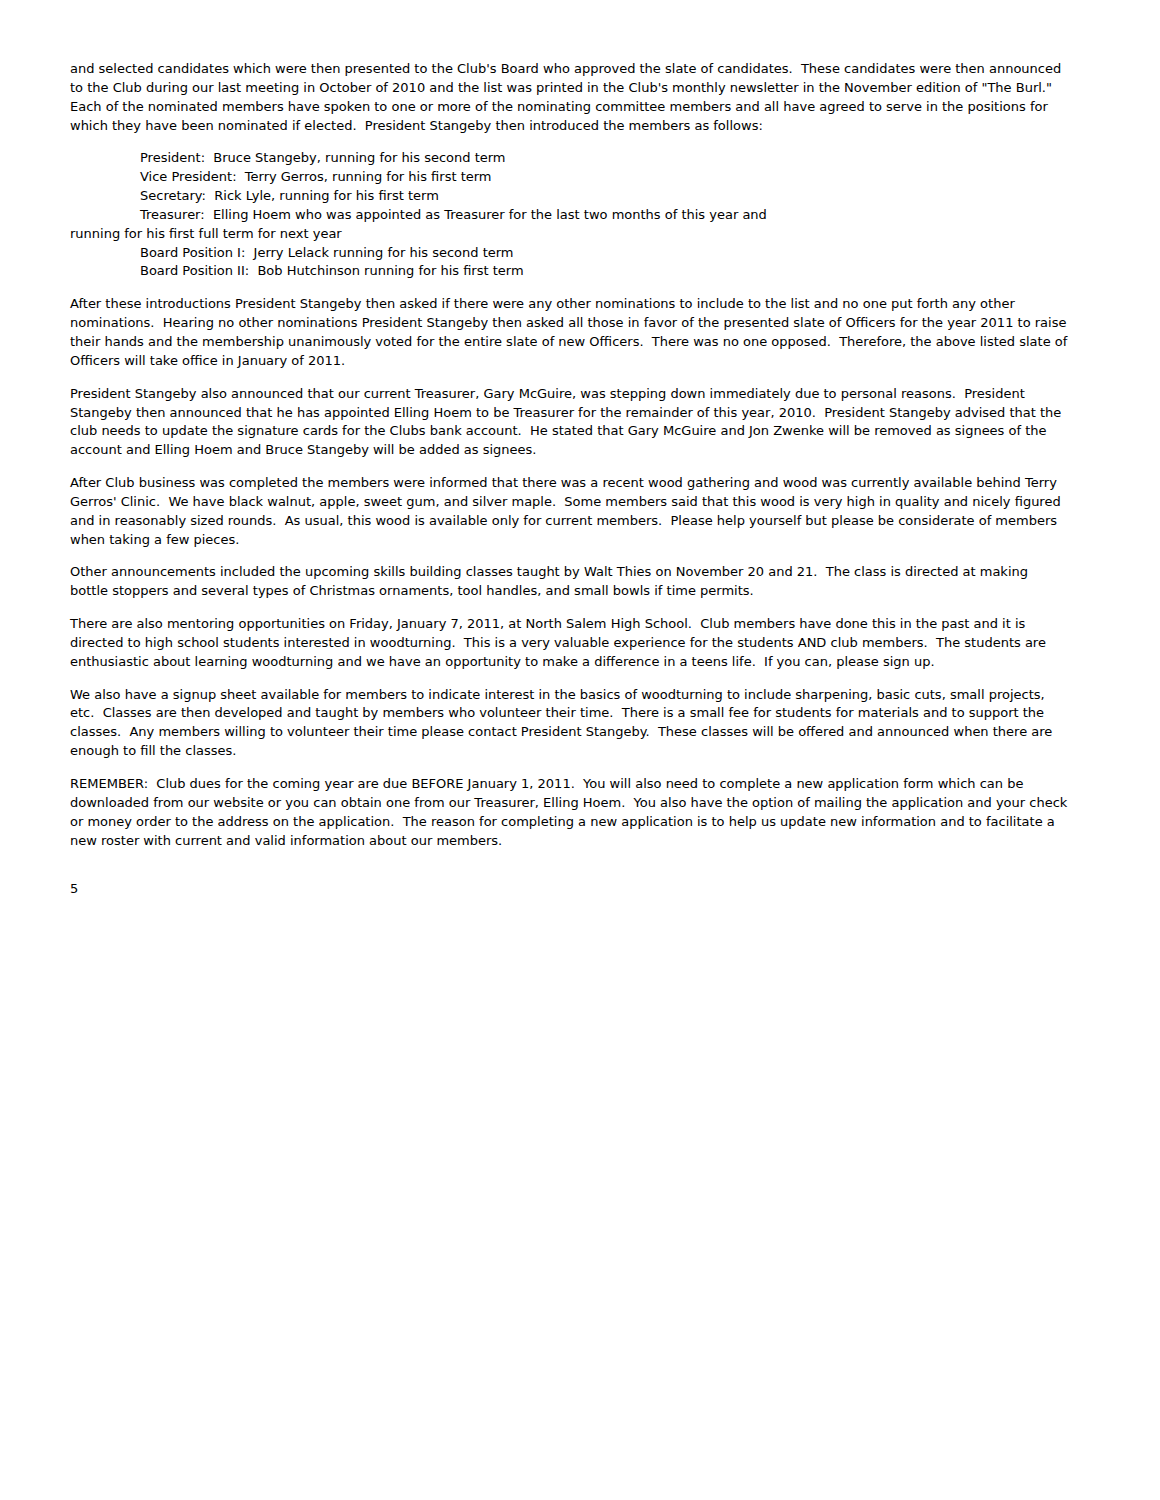and selected candidates which were then presented to the Club's Board who approved the slate of candidates. These candidates were then announced to the Club during our last meeting in October of 2010 and the list was printed in the Club's monthly newsletter in the November edition of "The Burl." Each of the nominated members have spoken to one or more of the nominating committee members and all have agreed to serve in the positions for which they have been nominated if elected. President Stangeby then introduced the members as follows:
President: Bruce Stangeby, running for his second term
Vice President: Terry Gerros, running for his first term
Secretary: Rick Lyle, running for his first term
Treasurer: Elling Hoem who was appointed as Treasurer for the last two months of this year and
running for his first full term for next year
Board Position I: Jerry Lelack running for his second term
Board Position II: Bob Hutchinson running for his first term
After these introductions President Stangeby then asked if there were any other nominations to include to the list and no one put forth any other nominations. Hearing no other nominations President Stangeby then asked all those in favor of the presented slate of Officers for the year 2011 to raise their hands and the membership unanimously voted for the entire slate of new Officers. There was no one opposed. Therefore, the above listed slate of Officers will take office in January of 2011.
President Stangeby also announced that our current Treasurer, Gary McGuire, was stepping down immediately due to personal reasons. President Stangeby then announced that he has appointed Elling Hoem to be Treasurer for the remainder of this year, 2010. President Stangeby advised that the club needs to update the signature cards for the Clubs bank account. He stated that Gary McGuire and Jon Zwenke will be removed as signees of the account and Elling Hoem and Bruce Stangeby will be added as signees.
After Club business was completed the members were informed that there was a recent wood gathering and wood was currently available behind Terry Gerros' Clinic. We have black walnut, apple, sweet gum, and silver maple. Some members said that this wood is very high in quality and nicely figured and in reasonably sized rounds. As usual, this wood is available only for current members. Please help yourself but please be considerate of members when taking a few pieces.
Other announcements included the upcoming skills building classes taught by Walt Thies on November 20 and 21. The class is directed at making bottle stoppers and several types of Christmas ornaments, tool handles, and small bowls if time permits.
There are also mentoring opportunities on Friday, January 7, 2011, at North Salem High School. Club members have done this in the past and it is directed to high school students interested in woodturning. This is a very valuable experience for the students AND club members. The students are enthusiastic about learning woodturning and we have an opportunity to make a difference in a teens life. If you can, please sign up.
We also have a signup sheet available for members to indicate interest in the basics of woodturning to include sharpening, basic cuts, small projects, etc. Classes are then developed and taught by members who volunteer their time. There is a small fee for students for materials and to support the classes. Any members willing to volunteer their time please contact President Stangeby. These classes will be offered and announced when there are enough to fill the classes.
REMEMBER: Club dues for the coming year are due BEFORE January 1, 2011. You will also need to complete a new application form which can be downloaded from our website or you can obtain one from our Treasurer, Elling Hoem. You also have the option of mailing the application and your check or money order to the address on the application. The reason for completing a new application is to help us update new information and to facilitate a new roster with current and valid information about our members.
5